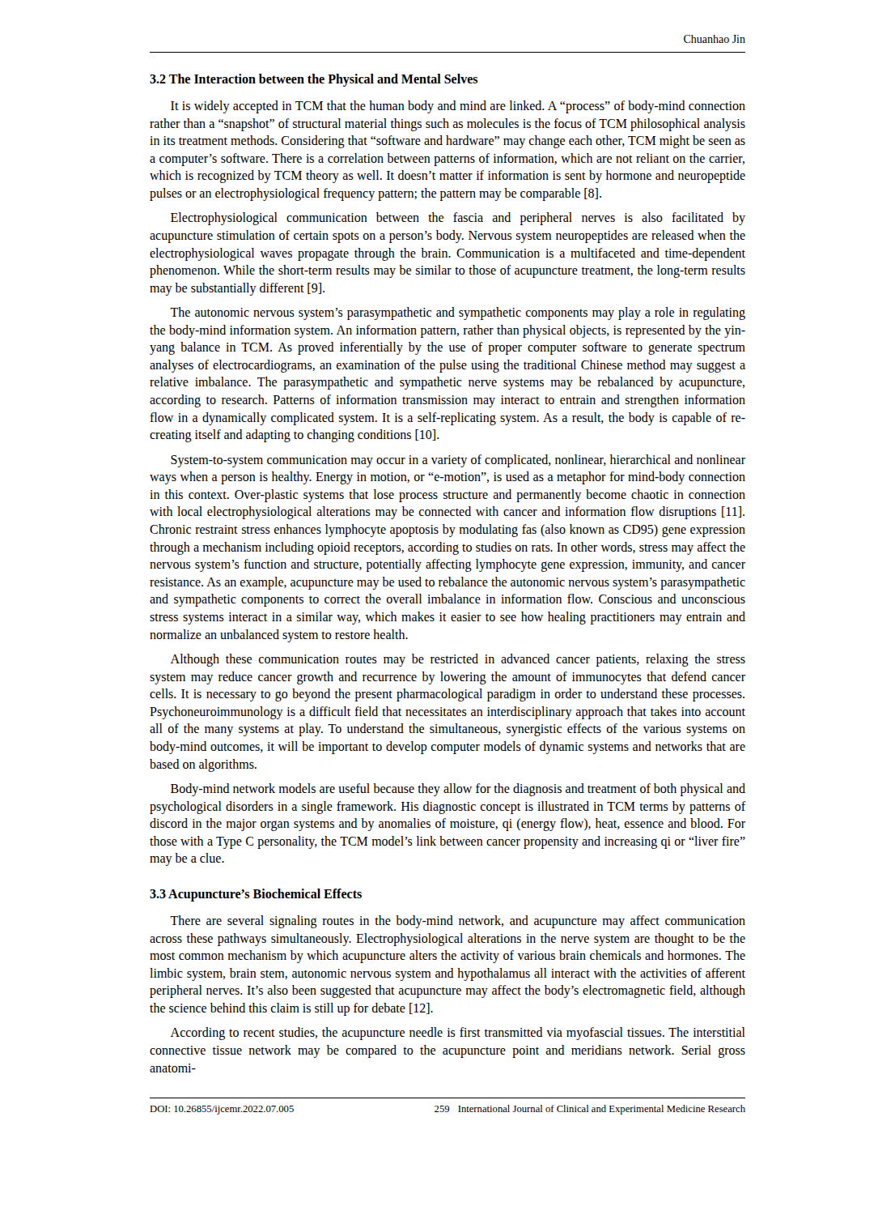Chuanhao Jin
3.2 The Interaction between the Physical and Mental Selves
It is widely accepted in TCM that the human body and mind are linked. A “process” of body-mind connection rather than a “snapshot” of structural material things such as molecules is the focus of TCM philosophical analysis in its treatment methods. Considering that “software and hardware” may change each other, TCM might be seen as a computer’s software. There is a correlation between patterns of information, which are not reliant on the carrier, which is recognized by TCM theory as well. It doesn’t matter if information is sent by hormone and neuropeptide pulses or an electrophysiological frequency pattern; the pattern may be comparable [8].
Electrophysiological communication between the fascia and peripheral nerves is also facilitated by acupuncture stimulation of certain spots on a person’s body. Nervous system neuropeptides are released when the electrophysiological waves propagate through the brain. Communication is a multifaceted and time-dependent phenomenon. While the short-term results may be similar to those of acupuncture treatment, the long-term results may be substantially different [9].
The autonomic nervous system’s parasympathetic and sympathetic components may play a role in regulating the body-mind information system. An information pattern, rather than physical objects, is represented by the yin-yang balance in TCM. As proved inferentially by the use of proper computer software to generate spectrum analyses of electrocardiograms, an examination of the pulse using the traditional Chinese method may suggest a relative imbalance. The parasympathetic and sympathetic nerve systems may be rebalanced by acupuncture, according to research. Patterns of information transmission may interact to entrain and strengthen information flow in a dynamically complicated system. It is a self-replicating system. As a result, the body is capable of re-creating itself and adapting to changing conditions [10].
System-to-system communication may occur in a variety of complicated, nonlinear, hierarchical and nonlinear ways when a person is healthy. Energy in motion, or “e-motion”, is used as a metaphor for mind-body connection in this context. Over-plastic systems that lose process structure and permanently become chaotic in connection with local electrophysiological alterations may be connected with cancer and information flow disruptions [11]. Chronic restraint stress enhances lymphocyte apoptosis by modulating fas (also known as CD95) gene expression through a mechanism including opioid receptors, according to studies on rats. In other words, stress may affect the nervous system’s function and structure, potentially affecting lymphocyte gene expression, immunity, and cancer resistance. As an example, acupuncture may be used to rebalance the autonomic nervous system’s parasympathetic and sympathetic components to correct the overall imbalance in information flow. Conscious and unconscious stress systems interact in a similar way, which makes it easier to see how healing practitioners may entrain and normalize an unbalanced system to restore health.
Although these communication routes may be restricted in advanced cancer patients, relaxing the stress system may reduce cancer growth and recurrence by lowering the amount of immunocytes that defend cancer cells. It is necessary to go beyond the present pharmacological paradigm in order to understand these processes. Psychoneuroimmunology is a difficult field that necessitates an interdisciplinary approach that takes into account all of the many systems at play. To understand the simultaneous, synergistic effects of the various systems on body-mind outcomes, it will be important to develop computer models of dynamic systems and networks that are based on algorithms.
Body-mind network models are useful because they allow for the diagnosis and treatment of both physical and psychological disorders in a single framework. His diagnostic concept is illustrated in TCM terms by patterns of discord in the major organ systems and by anomalies of moisture, qi (energy flow), heat, essence and blood. For those with a Type C personality, the TCM model’s link between cancer propensity and increasing qi or “liver fire” may be a clue.
3.3 Acupuncture’s Biochemical Effects
There are several signaling routes in the body-mind network, and acupuncture may affect communication across these pathways simultaneously. Electrophysiological alterations in the nerve system are thought to be the most common mechanism by which acupuncture alters the activity of various brain chemicals and hormones. The limbic system, brain stem, autonomic nervous system and hypothalamus all interact with the activities of afferent peripheral nerves. It’s also been suggested that acupuncture may affect the body’s electromagnetic field, although the science behind this claim is still up for debate [12].
According to recent studies, the acupuncture needle is first transmitted via myofascial tissues. The interstitial connective tissue network may be compared to the acupuncture point and meridians network. Serial gross anatomi-
DOI: 10.26855/ijcemr.2022.07.005 259 International Journal of Clinical and Experimental Medicine Research